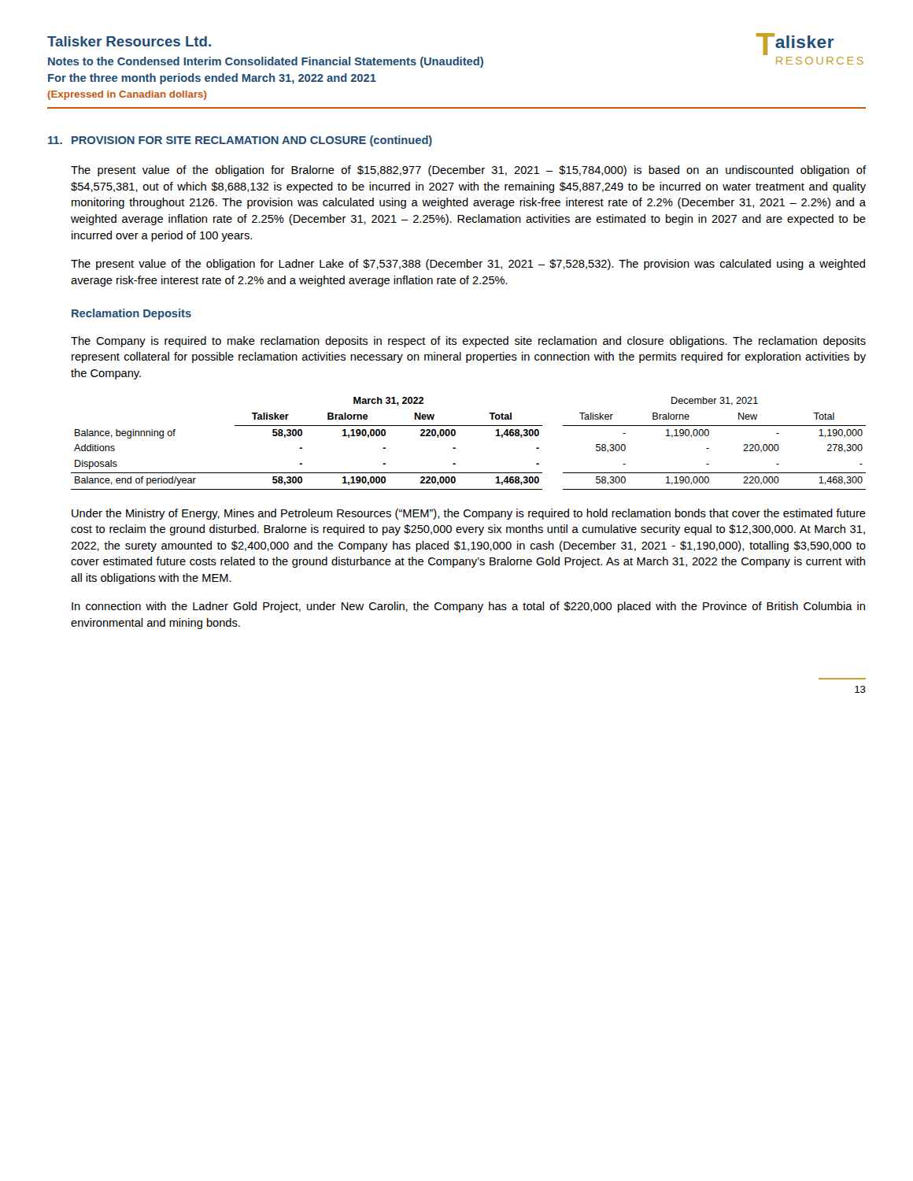Talisker
RESOURCES
Talisker Resources Ltd.
Notes to the Condensed Interim Consolidated Financial Statements (Unaudited)
For the three month periods ended March 31, 2022 and 2021
(Expressed in Canadian dollars)
11. PROVISION FOR SITE RECLAMATION AND CLOSURE (continued)
The present value of the obligation for Bralorne of $15,882,977 (December 31, 2021 – $15,784,000) is based on an undiscounted obligation of $54,575,381, out of which $8,688,132 is expected to be incurred in 2027 with the remaining $45,887,249 to be incurred on water treatment and quality monitoring throughout 2126. The provision was calculated using a weighted average risk-free interest rate of 2.2% (December 31, 2021 – 2.2%) and a weighted average inflation rate of 2.25% (December 31, 2021 – 2.25%). Reclamation activities are estimated to begin in 2027 and are expected to be incurred over a period of 100 years.
The present value of the obligation for Ladner Lake of $7,537,388 (December 31, 2021 – $7,528,532). The provision was calculated using a weighted average risk-free interest rate of 2.2% and a weighted average inflation rate of 2.25%.
Reclamation Deposits
The Company is required to make reclamation deposits in respect of its expected site reclamation and closure obligations. The reclamation deposits represent collateral for possible reclamation activities necessary on mineral properties in connection with the permits required for exploration activities by the Company.
| | March 31, 2022 | | December 31, 2021 |
| | Talisker | Bralorne | New | Total | | Talisker | Bralorne | New | Total |
| Balance, beginnning of | 58,300 | 1,190,000 | 220,000 | 1,468,300 | | - | 1,190,000 | - | 1,190,000 |
| Additions | - | - | - | - | | 58,300 | - | 220,000 | 278,300 |
| Disposals | - | - | - | - | | - | - | - | - |
| Balance, end of period/year | 58,300 | 1,190,000 | 220,000 | 1,468,300 | | 58,300 | 1,190,000 | 220,000 | 1,468,300 |
Under the Ministry of Energy, Mines and Petroleum Resources (“MEM”), the Company is required to hold reclamation bonds that cover the estimated future cost to reclaim the ground disturbed. Bralorne is required to pay $250,000 every six months until a cumulative security equal to $12,300,000. At March 31, 2022, the surety amounted to $2,400,000 and the Company has placed $1,190,000 in cash (December 31, 2021 - $1,190,000), totalling $3,590,000 to cover estimated future costs related to the ground disturbance at the Company’s Bralorne Gold Project. As at March 31, 2022 the Company is current with all its obligations with the MEM.
In connection with the Ladner Gold Project, under New Carolin, the Company has a total of $220,000 placed with the Province of British Columbia in environmental and mining bonds.
13